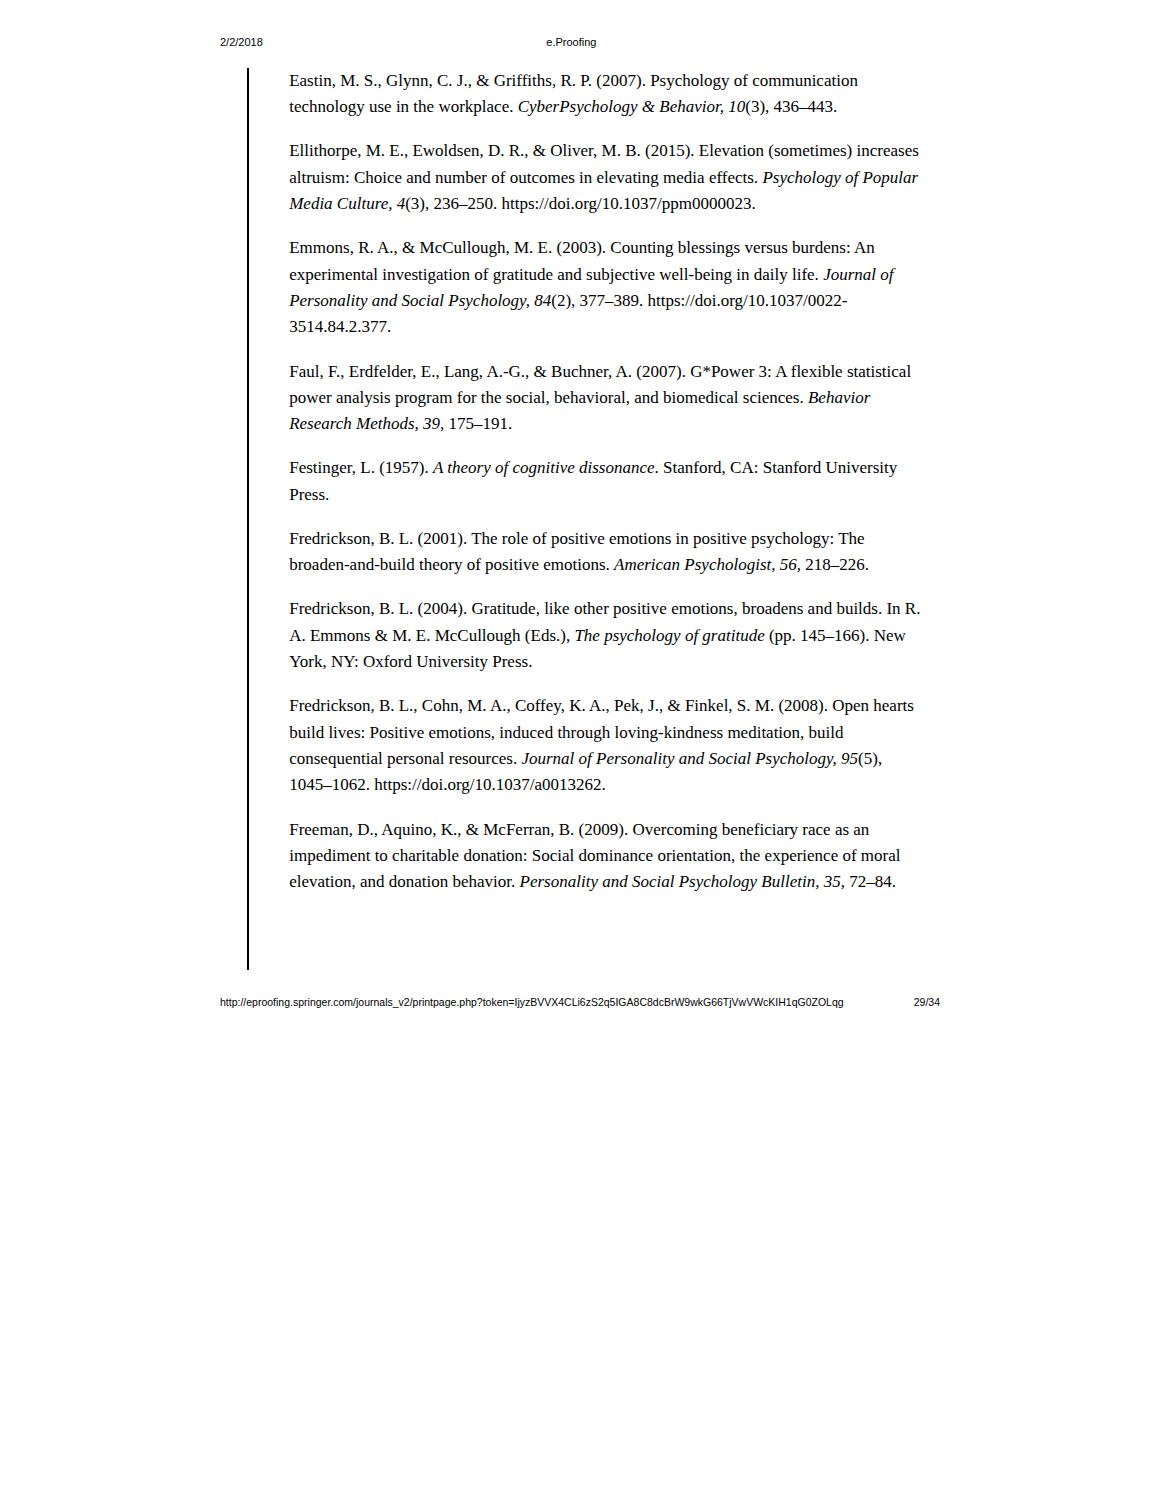2/2/2018
e.Proofing
Eastin, M. S., Glynn, C. J., & Griffiths, R. P. (2007). Psychology of communication technology use in the workplace. CyberPsychology & Behavior, 10(3), 436–443.
Ellithorpe, M. E., Ewoldsen, D. R., & Oliver, M. B. (2015). Elevation (sometimes) increases altruism: Choice and number of outcomes in elevating media effects. Psychology of Popular Media Culture, 4(3), 236–250. https://doi.org/10.1037/ppm0000023.
Emmons, R. A., & McCullough, M. E. (2003). Counting blessings versus burdens: An experimental investigation of gratitude and subjective well-being in daily life. Journal of Personality and Social Psychology, 84(2), 377–389. https://doi.org/10.1037/0022-3514.84.2.377.
Faul, F., Erdfelder, E., Lang, A.-G., & Buchner, A. (2007). G*Power 3: A flexible statistical power analysis program for the social, behavioral, and biomedical sciences. Behavior Research Methods, 39, 175–191.
Festinger, L. (1957). A theory of cognitive dissonance. Stanford, CA: Stanford University Press.
Fredrickson, B. L. (2001). The role of positive emotions in positive psychology: The broaden-and-build theory of positive emotions. American Psychologist, 56, 218–226.
Fredrickson, B. L. (2004). Gratitude, like other positive emotions, broadens and builds. In R. A. Emmons & M. E. McCullough (Eds.), The psychology of gratitude (pp. 145–166). New York, NY: Oxford University Press.
Fredrickson, B. L., Cohn, M. A., Coffey, K. A., Pek, J., & Finkel, S. M. (2008). Open hearts build lives: Positive emotions, induced through loving-kindness meditation, build consequential personal resources. Journal of Personality and Social Psychology, 95(5), 1045–1062. https://doi.org/10.1037/a0013262.
Freeman, D., Aquino, K., & McFerran, B. (2009). Overcoming beneficiary race as an impediment to charitable donation: Social dominance orientation, the experience of moral elevation, and donation behavior. Personality and Social Psychology Bulletin, 35, 72–84.
http://eproofing.springer.com/journals_v2/printpage.php?token=IjyzBVVX4CLi6zS2q5IGA8C8dcBrW9wkG66TjVwVWcKIH1qG0ZOLqg
29/34